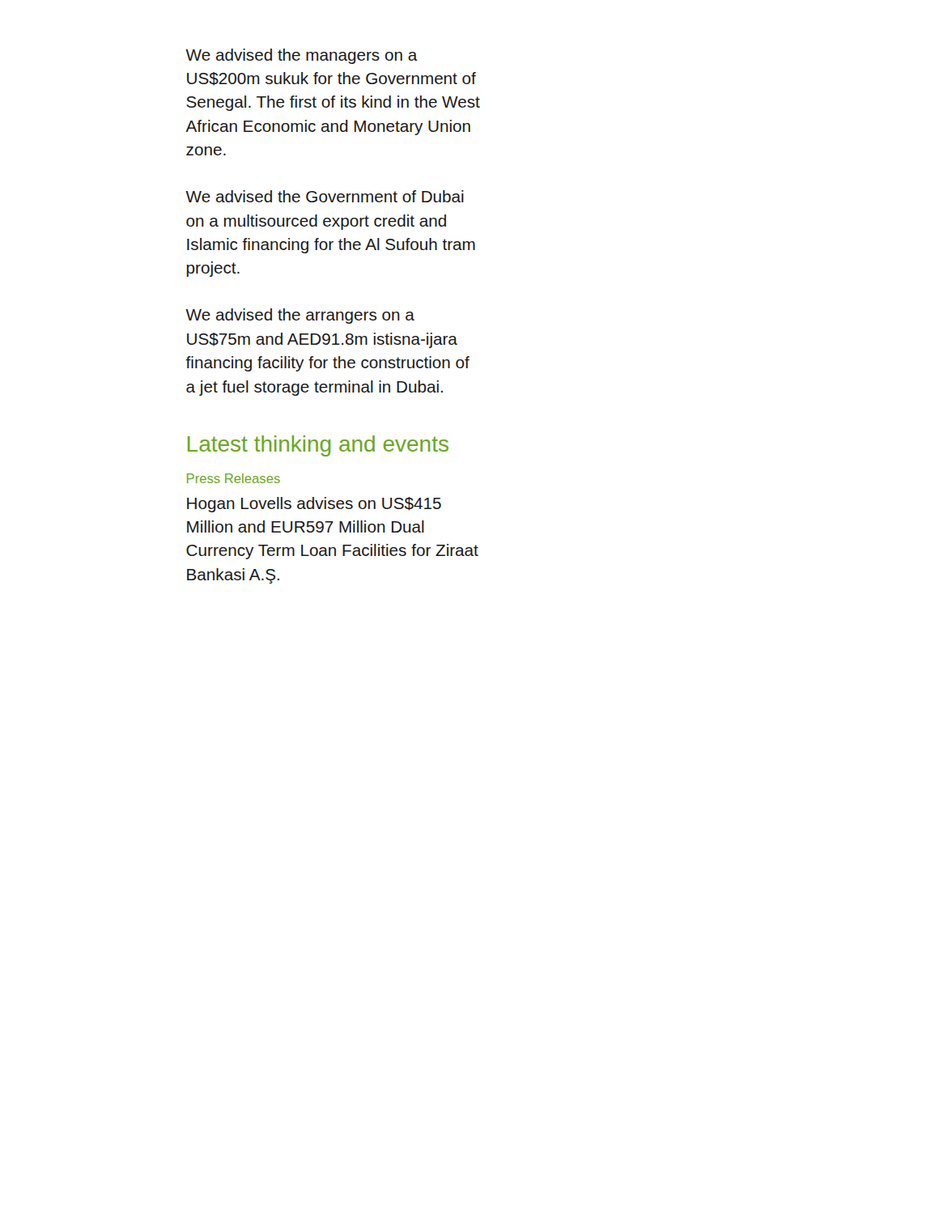We advised the managers on a US$200m sukuk for the Government of Senegal. The first of its kind in the West African Economic and Monetary Union zone.
We advised the Government of Dubai on a multisourced export credit and Islamic financing for the Al Sufouh tram project.
We advised the arrangers on a US$75m and AED91.8m istisna-ijara financing facility for the construction of a jet fuel storage terminal in Dubai.
Latest thinking and events
Press Releases
Hogan Lovells advises on US$415 Million and EUR597 Million Dual Currency Term Loan Facilities for Ziraat Bankasi A.Ş.